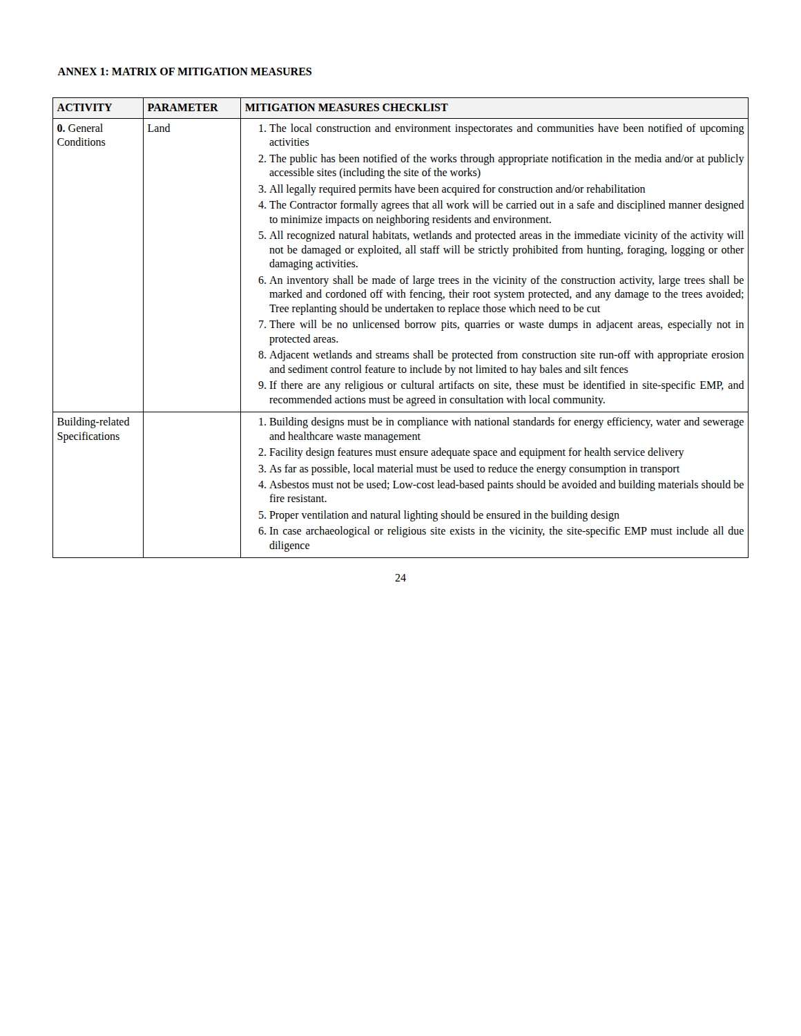ANNEX 1: MATRIX OF MITIGATION MEASURES
| ACTIVITY | PARAMETER | MITIGATION MEASURES CHECKLIST |
| --- | --- | --- |
| 0. General Conditions | Land | The local construction and environment inspectorates and communities have been notified of upcoming activities The public has been notified of the works through appropriate notification in the media and/or at publicly accessible sites (including the site of the works) All legally required permits have been acquired for construction and/or rehabilitation The Contractor formally agrees that all work will be carried out in a safe and disciplined manner designed to minimize impacts on neighboring residents and environment. All recognized natural habitats, wetlands and protected areas in the immediate vicinity of the activity will not be damaged or exploited, all staff will be strictly prohibited from hunting, foraging, logging or other damaging activities. An inventory shall be made of large trees in the vicinity of the construction activity, large trees shall be marked and cordoned off with fencing, their root system protected, and any damage to the trees avoided; Tree replanting should be undertaken to replace those which need to be cut There will be no unlicensed borrow pits, quarries or waste dumps in adjacent areas, especially not in protected areas. Adjacent wetlands and streams shall be protected from construction site run-off with appropriate erosion and sediment control feature to include by not limited to hay bales and silt fences If there are any religious or cultural artifacts on site, these must be identified in site-specific EMP, and recommended actions must be agreed in consultation with local community. |
| Building-related Specifications | | Building designs must be in compliance with national standards for energy efficiency, water and sewerage and healthcare waste management Facility design features must ensure adequate space and equipment for health service delivery As far as possible, local material must be used to reduce the energy consumption in transport Asbestos must not be used; Low-cost lead-based paints should be avoided and building materials should be fire resistant. Proper ventilation and natural lighting should be ensured in the building design In case archaeological or religious site exists in the vicinity, the site-specific EMP must include all due diligence |
24